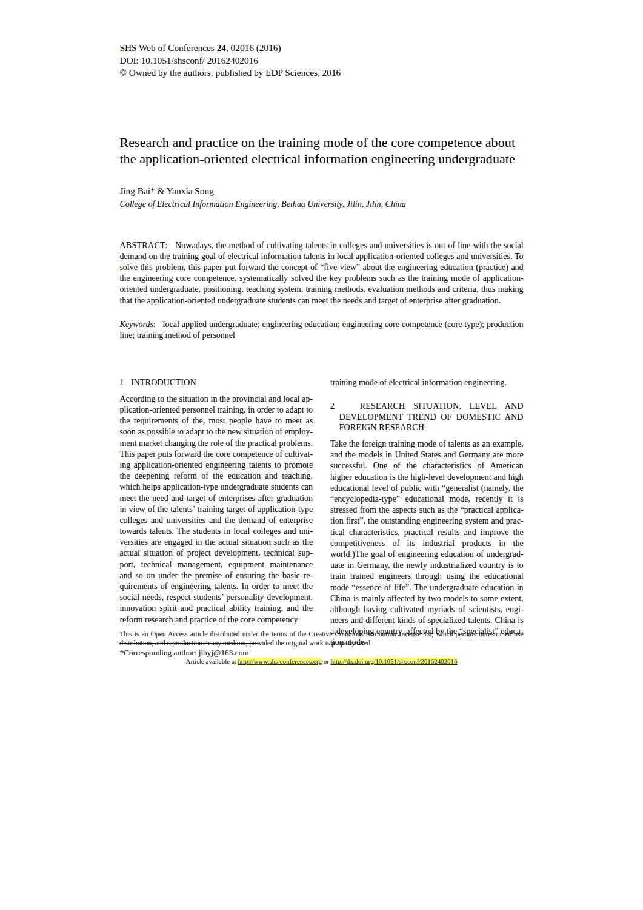SHS Web of Conferences 24, 02016 (2016)
DOI: 10.1051/shsconf/ 20162402016
© Owned by the authors, published by EDP Sciences, 2016
Research and practice on the training mode of the core competence about the application-oriented electrical information engineering undergraduate
Jing Bai* & Yanxia Song
College of Electrical Information Engineering, Beihua University, Jilin, Jilin, China
ABSTRACT: Nowadays, the method of cultivating talents in colleges and universities is out of line with the social demand on the training goal of electrical information talents in local application-oriented colleges and universities. To solve this problem, this paper put forward the concept of “five view” about the engineering education (practice) and the engineering core competence, systematically solved the key problems such as the training mode of application-oriented undergraduate, positioning, teaching system, training methods, evaluation methods and criteria, thus making that the application-oriented undergraduate students can meet the needs and target of enterprise after graduation.
Keywords: local applied undergraduate; engineering education; engineering core competence (core type); production line; training method of personnel
1 INTRODUCTION
According to the situation in the provincial and local application-oriented personnel training, in order to adapt to the requirements of the, most people have to meet as soon as possible to adapt to the new situation of employment market changing the role of the practical problems. This paper puts forward the core competence of cultivating application-oriented engineering talents to promote the deepening reform of the education and teaching, which helps application-type undergraduate students can meet the need and target of enterprises after graduation in view of the talents’ training target of application-type colleges and universities and the demand of enterprise towards talents. The students in local colleges and universities are engaged in the actual situation such as the actual situation of project development, technical support, technical management, equipment maintenance and so on under the premise of ensuring the basic requirements of engineering talents. In order to meet the social needs, respect students’ personality development, innovation spirit and practical ability training, and the reform research and practice of the core competency
*Corresponding author: jlbyj@163.com
training mode of electrical information engineering.
2 RESEARCH SITUATION, LEVEL AND DEVELOPMENT TREND OF DOMESTIC AND FOREIGN RESEARCH
Take the foreign training mode of talents as an example, and the models in United States and Germany are more successful. One of the characteristics of American higher education is the high-level development and high educational level of public with “generalist (namely, the “encyclopedia-type” educational mode, recently it is stressed from the aspects such as the “practical application first”, the outstanding engineering system and practical characteristics, practical results and improve the competitiveness of its industrial products in the world.)The goal of engineering education of undergraduate in Germany, the newly industrialized country is to train trained engineers through using the educational mode “essence of life”. The undergraduate education in China is mainly affected by two models to some extent, although having cultivated myriads of scientists, engineers and different kinds of specialized talents. China is a developing country, affected by the “specialist” education mode
This is an Open Access article distributed under the terms of the Creative Commons Attribution License 4.0, which permits unrestricted use distribution, and reproduction in any medium, provided the original work is properly cited.
Article available at http://www.shs-conferences.org or http://dx.doi.org/10.1051/shsconf/20162402016